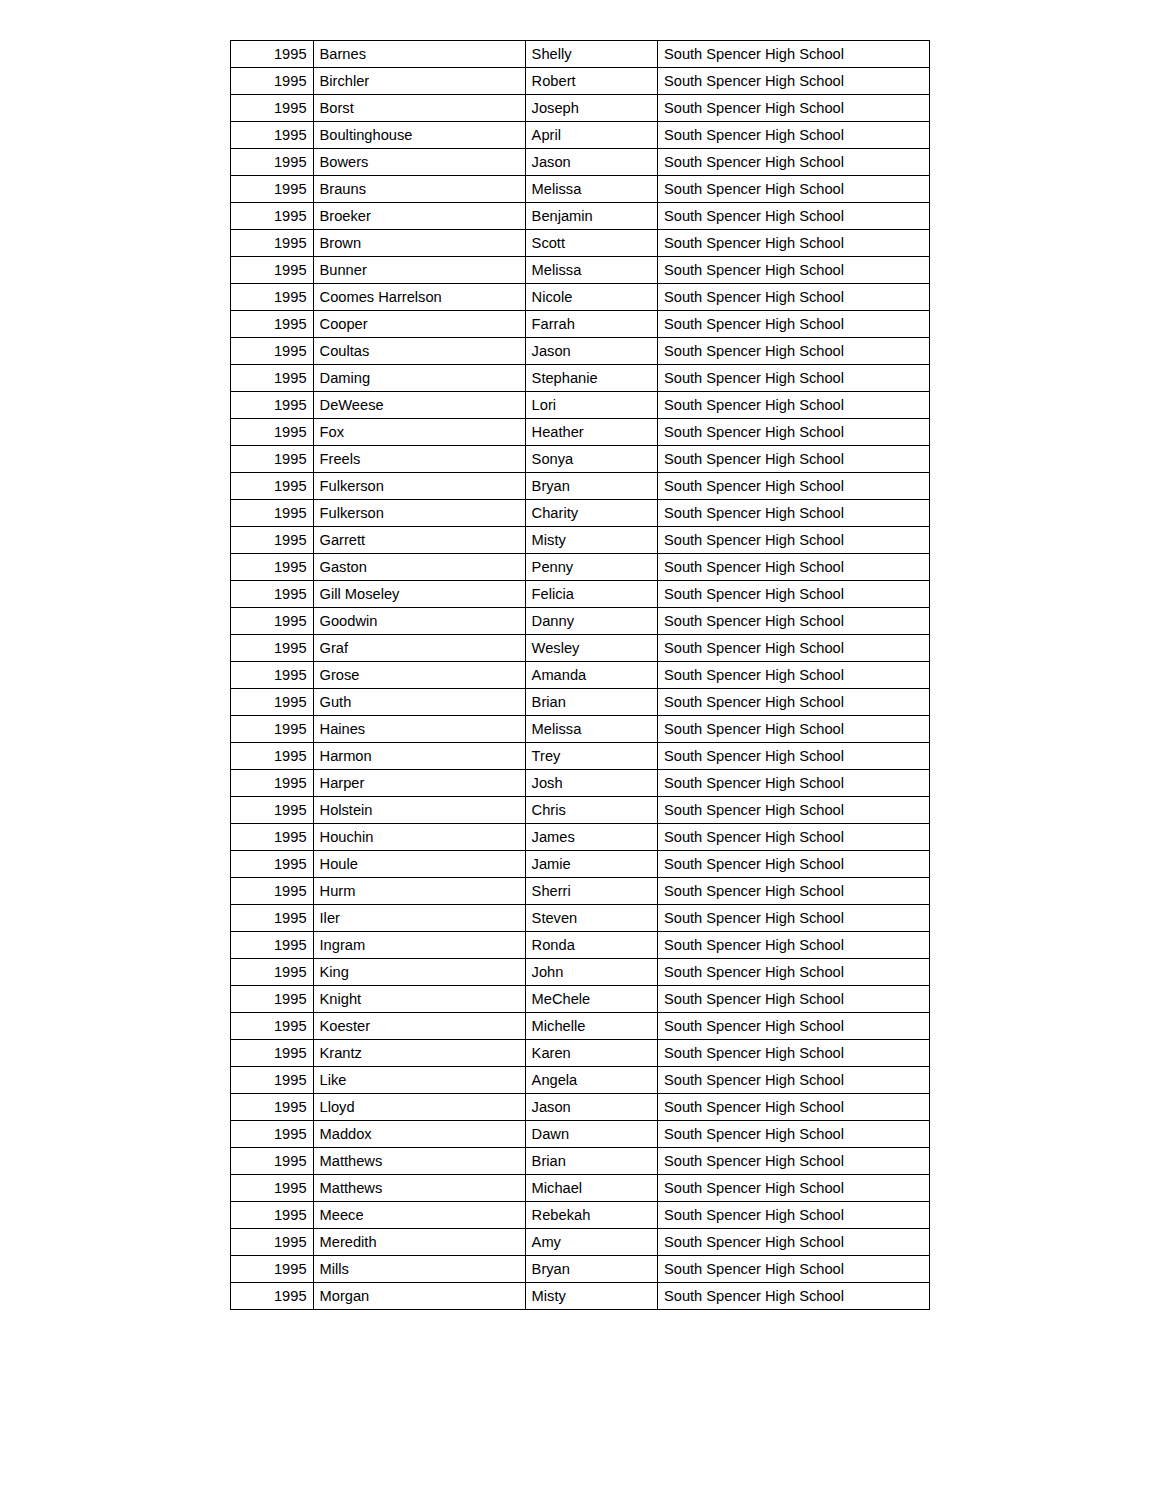| 1995 | Barnes | Shelly | South Spencer High School |
| 1995 | Birchler | Robert | South Spencer High School |
| 1995 | Borst | Joseph | South Spencer High School |
| 1995 | Boultinghouse | April | South Spencer High School |
| 1995 | Bowers | Jason | South Spencer High School |
| 1995 | Brauns | Melissa | South Spencer High School |
| 1995 | Broeker | Benjamin | South Spencer High School |
| 1995 | Brown | Scott | South Spencer High School |
| 1995 | Bunner | Melissa | South Spencer High School |
| 1995 | Coomes Harrelson | Nicole | South Spencer High School |
| 1995 | Cooper | Farrah | South Spencer High School |
| 1995 | Coultas | Jason | South Spencer High School |
| 1995 | Daming | Stephanie | South Spencer High School |
| 1995 | DeWeese | Lori | South Spencer High School |
| 1995 | Fox | Heather | South Spencer High School |
| 1995 | Freels | Sonya | South Spencer High School |
| 1995 | Fulkerson | Bryan | South Spencer High School |
| 1995 | Fulkerson | Charity | South Spencer High School |
| 1995 | Garrett | Misty | South Spencer High School |
| 1995 | Gaston | Penny | South Spencer High School |
| 1995 | Gill Moseley | Felicia | South Spencer High School |
| 1995 | Goodwin | Danny | South Spencer High School |
| 1995 | Graf | Wesley | South Spencer High School |
| 1995 | Grose | Amanda | South Spencer High School |
| 1995 | Guth | Brian | South Spencer High School |
| 1995 | Haines | Melissa | South Spencer High School |
| 1995 | Harmon | Trey | South Spencer High School |
| 1995 | Harper | Josh | South Spencer High School |
| 1995 | Holstein | Chris | South Spencer High School |
| 1995 | Houchin | James | South Spencer High School |
| 1995 | Houle | Jamie | South Spencer High School |
| 1995 | Hurm | Sherri | South Spencer High School |
| 1995 | Iler | Steven | South Spencer High School |
| 1995 | Ingram | Ronda | South Spencer High School |
| 1995 | King | John | South Spencer High School |
| 1995 | Knight | MeChele | South Spencer High School |
| 1995 | Koester | Michelle | South Spencer High School |
| 1995 | Krantz | Karen | South Spencer High School |
| 1995 | Like | Angela | South Spencer High School |
| 1995 | Lloyd | Jason | South Spencer High School |
| 1995 | Maddox | Dawn | South Spencer High School |
| 1995 | Matthews | Brian | South Spencer High School |
| 1995 | Matthews | Michael | South Spencer High School |
| 1995 | Meece | Rebekah | South Spencer High School |
| 1995 | Meredith | Amy | South Spencer High School |
| 1995 | Mills | Bryan | South Spencer High School |
| 1995 | Morgan | Misty | South Spencer High School |